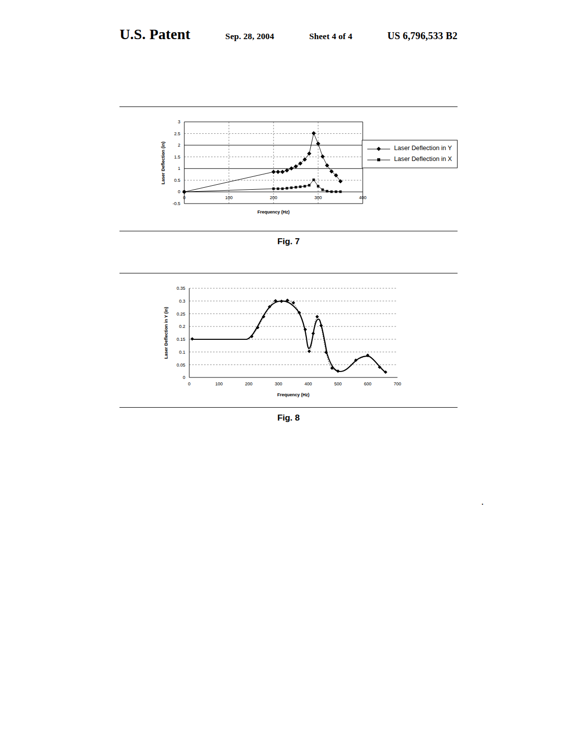U.S. Patent Sep. 28, 2004 Sheet 4 of 4 US 6,796,533 B2
3 2.5 2 1.5 1 0.5 0 -0.5 0 100 200 300 400 Frequency (Hz) Laser Deflection (in)
Laser Deflection in Y
Laser Deflection in X
Fig. 7
0.35 0.3 0.25 0.2 0.15 0.1 0.05 0 0 100 200 300 400 500 600 700 Frequency (Hz) Laser Deflection in Y (in)
Fig. 8
.